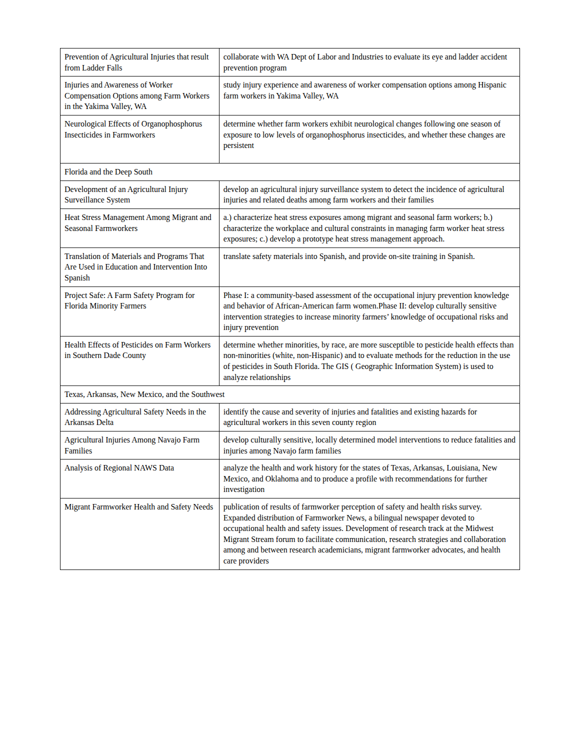| Prevention of Agricultural Injuries that result from Ladder Falls | collaborate with WA Dept of Labor and Industries to evaluate its eye and ladder accident prevention program |
| Injuries and Awareness of Worker Compensation Options among Farm Workers in the Yakima Valley, WA | study injury experience and awareness of worker compensation options among Hispanic farm workers in Yakima Valley, WA |
| Neurological Effects of Organophosphorus Insecticides in Farmworkers | determine whether farm workers exhibit neurological changes following one season of exposure to low levels of organophosphorus insecticides, and whether these changes are persistent |
| Florida and the Deep South |
| Development of an Agricultural Injury Surveillance System | develop an agricultural injury surveillance system to detect the incidence of agricultural injuries and related deaths among farm workers and their families |
| Heat Stress Management Among Migrant and Seasonal Farmworkers | a.) characterize heat stress exposures among migrant and seasonal farm workers; b.) characterize the workplace and cultural constraints in managing farm worker heat stress exposures; c.) develop a prototype heat stress management approach. |
| Translation of Materials and Programs That Are Used in Education and Intervention Into Spanish | translate safety materials into Spanish, and provide on-site training in Spanish. |
| Project Safe: A Farm Safety Program for Florida Minority Farmers | Phase I: a community-based assessment of the occupational injury prevention knowledge and behavior of African-American farm women.Phase II: develop culturally sensitive intervention strategies to increase minority farmers’ knowledge of occupational risks and injury prevention |
| Health Effects of Pesticides on Farm Workers in Southern Dade County | determine whether minorities, by race, are more susceptible to pesticide health effects than non-minorities (white, non-Hispanic) and to evaluate methods for the reduction in the use of pesticides in South Florida. The GIS ( Geographic Information System) is used to analyze relationships |
| Texas, Arkansas, New Mexico, and the Southwest |
| Addressing Agricultural Safety Needs in the Arkansas Delta | identify the cause and severity of injuries and fatalities and existing hazards for agricultural workers in this seven county region |
| Agricultural Injuries Among Navajo Farm Families | develop culturally sensitive, locally determined model interventions to reduce fatalities and injuries among Navajo farm families |
| Analysis of Regional NAWS Data | analyze the health and work history for the states of Texas, Arkansas, Louisiana, New Mexico, and Oklahoma and to produce a profile with recommendations for further investigation |
| Migrant Farmworker Health and Safety Needs | publication of results of farmworker perception of safety and health risks survey. Expanded distribution of Farmworker News, a bilingual newspaper devoted to occupational health and safety issues. Development of research track at the Midwest Migrant Stream forum to facilitate communication, research strategies and collaboration among and between research academicians, migrant farmworker advocates, and health care providers |